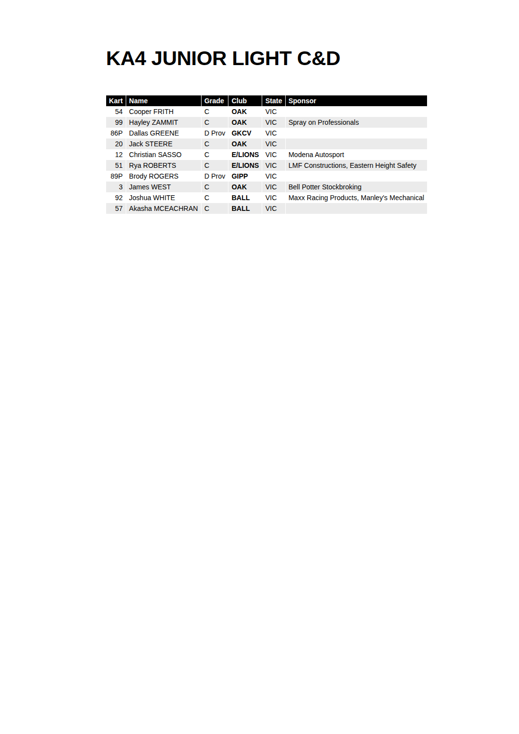KA4 JUNIOR LIGHT C&D
| Kart | Name | Grade | Club | State | Sponsor |
| --- | --- | --- | --- | --- | --- |
| 54 | Cooper FRITH | C | OAK | VIC | |
| 99 | Hayley ZAMMIT | C | OAK | VIC | Spray on Professionals |
| 86P | Dallas GREENE | D Prov | GKCV | VIC | |
| 20 | Jack STEERE | C | OAK | VIC | |
| 12 | Christian SASSO | C | E/LIONS | VIC | Modena Autosport |
| 51 | Rya ROBERTS | C | E/LIONS | VIC | LMF Constructions, Eastern Height Safety |
| 89P | Brody ROGERS | D Prov | GIPP | VIC | |
| 3 | James WEST | C | OAK | VIC | Bell Potter Stockbroking |
| 92 | Joshua WHITE | C | BALL | VIC | Maxx Racing Products, Manley's Mechanical |
| 57 | Akasha MCEACHRAN | C | BALL | VIC | |